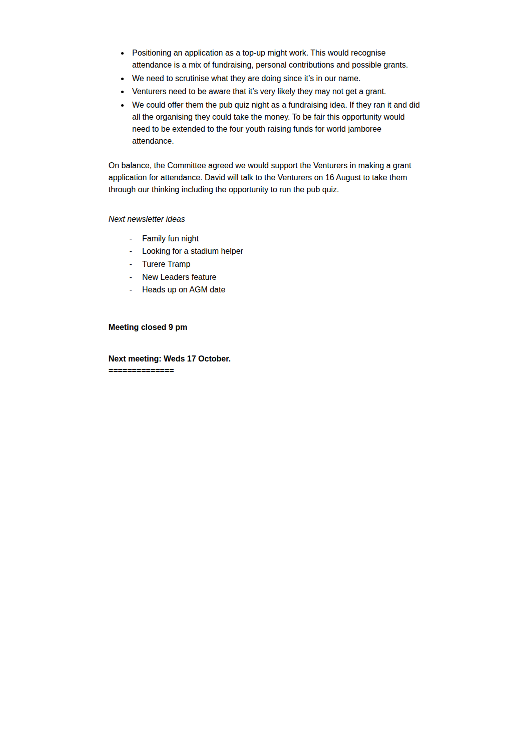Positioning an application as a top-up might work. This would recognise attendance is a mix of fundraising, personal contributions and possible grants.
We need to scrutinise what they are doing since it’s in our name.
Venturers need to be aware that it’s very likely they may not get a grant.
We could offer them the pub quiz night as a fundraising idea. If they ran it and did all the organising they could take the money. To be fair this opportunity would need to be extended to the four youth raising funds for world jamboree attendance.
On balance, the Committee agreed we would support the Venturers in making a grant application for attendance. David will talk to the Venturers on 16 August to take them through our thinking including the opportunity to run the pub quiz.
Next newsletter ideas
Family fun night
Looking for a stadium helper
Turere Tramp
New Leaders feature
Heads up on AGM date
Meeting closed 9 pm
Next meeting: Weds 17 October.
==============